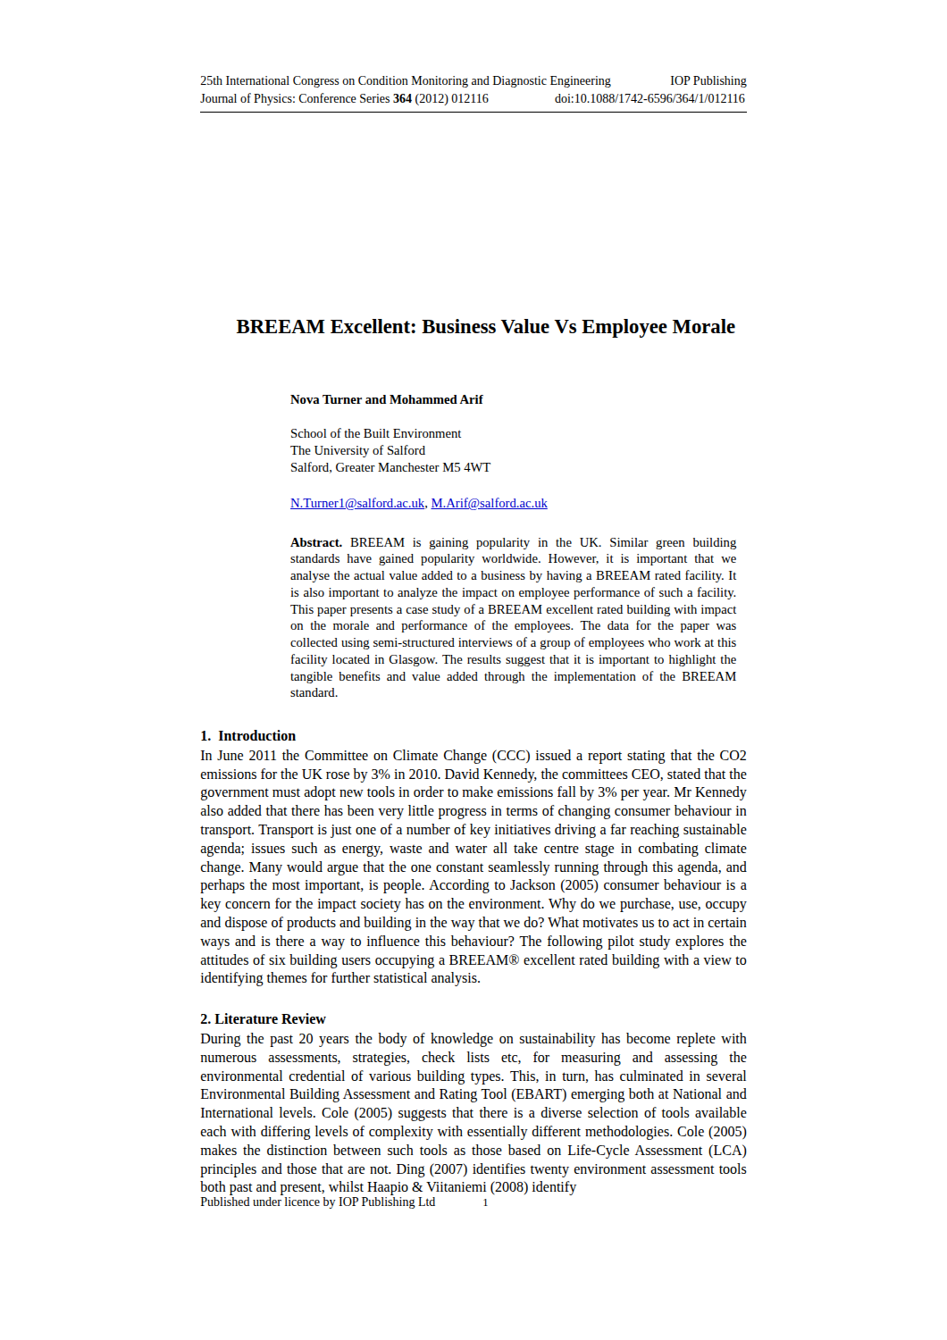25th International Congress on Condition Monitoring and Diagnostic Engineering IOP Publishing
Journal of Physics: Conference Series 364 (2012) 012116 doi:10.1088/1742-6596/364/1/012116
BREEAM Excellent: Business Value Vs Employee Morale
Nova Turner and Mohammed Arif
School of the Built Environment
The University of Salford
Salford, Greater Manchester M5 4WT
N.Turner1@salford.ac.uk, M.Arif@salford.ac.uk
Abstract. BREEAM is gaining popularity in the UK. Similar green building standards have gained popularity worldwide. However, it is important that we analyse the actual value added to a business by having a BREEAM rated facility. It is also important to analyze the impact on employee performance of such a facility. This paper presents a case study of a BREEAM excellent rated building with impact on the morale and performance of the employees. The data for the paper was collected using semi-structured interviews of a group of employees who work at this facility located in Glasgow. The results suggest that it is important to highlight the tangible benefits and value added through the implementation of the BREEAM standard.
1. Introduction
In June 2011 the Committee on Climate Change (CCC) issued a report stating that the CO2 emissions for the UK rose by 3% in 2010. David Kennedy, the committees CEO, stated that the government must adopt new tools in order to make emissions fall by 3% per year. Mr Kennedy also added that there has been very little progress in terms of changing consumer behaviour in transport. Transport is just one of a number of key initiatives driving a far reaching sustainable agenda; issues such as energy, waste and water all take centre stage in combating climate change. Many would argue that the one constant seamlessly running through this agenda, and perhaps the most important, is people. According to Jackson (2005) consumer behaviour is a key concern for the impact society has on the environment. Why do we purchase, use, occupy and dispose of products and building in the way that we do? What motivates us to act in certain ways and is there a way to influence this behaviour? The following pilot study explores the attitudes of six building users occupying a BREEAM® excellent rated building with a view to identifying themes for further statistical analysis.
2. Literature Review
During the past 20 years the body of knowledge on sustainability has become replete with numerous assessments, strategies, check lists etc, for measuring and assessing the environmental credential of various building types. This, in turn, has culminated in several Environmental Building Assessment and Rating Tool (EBART) emerging both at National and International levels. Cole (2005) suggests that there is a diverse selection of tools available each with differing levels of complexity with essentially different methodologies. Cole (2005) makes the distinction between such tools as those based on Life-Cycle Assessment (LCA) principles and those that are not. Ding (2007) identifies twenty environment assessment tools both past and present, whilst Haapio & Viitaniemi (2008) identify
Published under licence by IOP Publishing Ltd 1